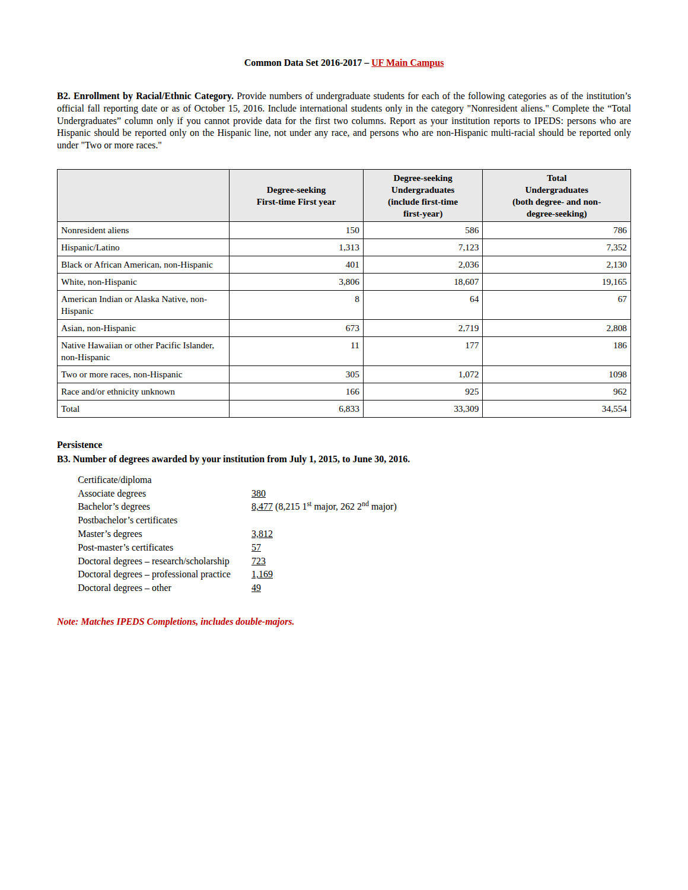Common Data Set 2016-2017 – UF Main Campus
B2. Enrollment by Racial/Ethnic Category. Provide numbers of undergraduate students for each of the following categories as of the institution’s official fall reporting date or as of October 15, 2016. Include international students only in the category "Nonresident aliens." Complete the “Total Undergraduates” column only if you cannot provide data for the first two columns. Report as your institution reports to IPEDS: persons who are Hispanic should be reported only on the Hispanic line, not under any race, and persons who are non-Hispanic multi-racial should be reported only under "Two or more races."
| | Degree-seeking First-time First year | Degree-seeking Undergraduates (include first-time first-year) | Total Undergraduates (both degree- and non- degree-seeking) |
| --- | --- | --- | --- |
| Nonresident aliens | 150 | 586 | 786 |
| Hispanic/Latino | 1,313 | 7,123 | 7,352 |
| Black or African American, non-Hispanic | 401 | 2,036 | 2,130 |
| White, non-Hispanic | 3,806 | 18,607 | 19,165 |
| American Indian or Alaska Native, non-Hispanic | 8 | 64 | 67 |
| Asian, non-Hispanic | 673 | 2,719 | 2,808 |
| Native Hawaiian or other Pacific Islander, non-Hispanic | 11 | 177 | 186 |
| Two or more races, non-Hispanic | 305 | 1,072 | 1098 |
| Race and/or ethnicity unknown | 166 | 925 | 962 |
| Total | 6,833 | 33,309 | 34,554 |
Persistence
B3. Number of degrees awarded by your institution from July 1, 2015, to June 30, 2016.
| Certificate/diploma | |
| Associate degrees | 380 |
| Bachelor’s degrees | 8,477 (8,215 1 st major, 262 2 nd major) |
| Postbachelor’s certificates | |
| Master’s degrees | 3,812 |
| Post-master’s certificates | 57 |
| Doctoral degrees – research/scholarship | 723 |
| Doctoral degrees – professional practice | 1,169 |
| Doctoral degrees – other | 49 |
Note: Matches IPEDS Completions, includes double-majors.